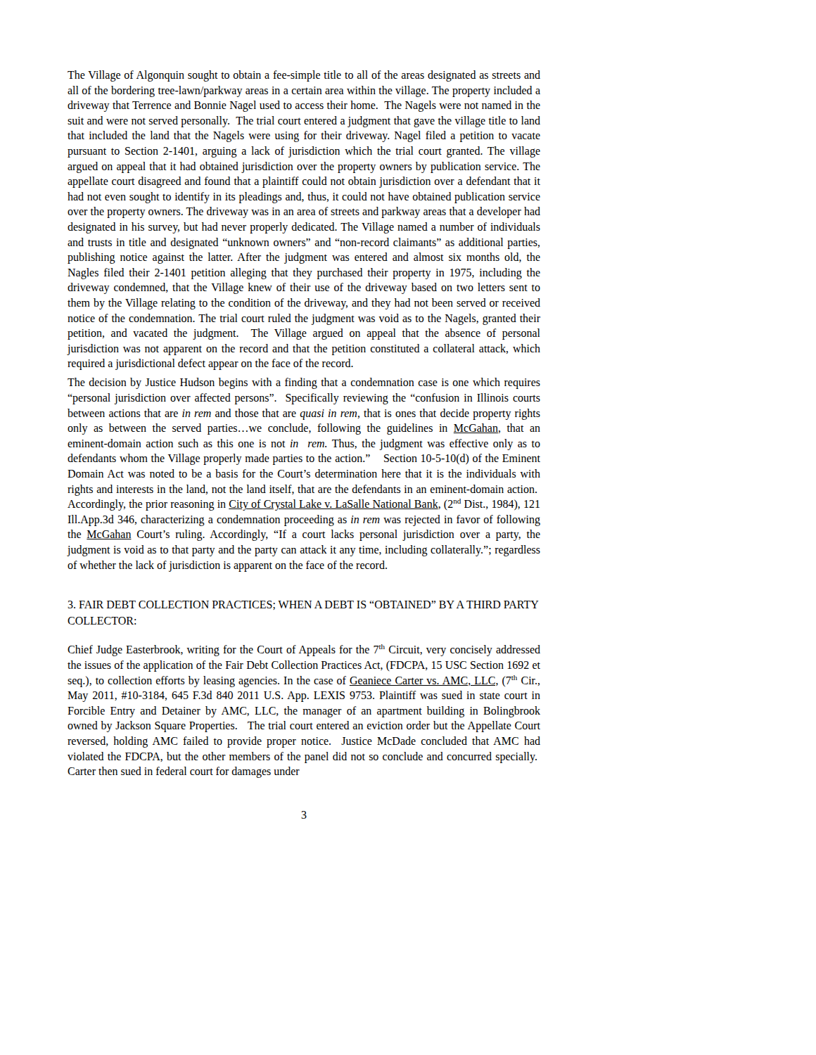The Village of Algonquin sought to obtain a fee-simple title to all of the areas designated as streets and all of the bordering tree-lawn/parkway areas in a certain area within the village. The property included a driveway that Terrence and Bonnie Nagel used to access their home. The Nagels were not named in the suit and were not served personally. The trial court entered a judgment that gave the village title to land that included the land that the Nagels were using for their driveway. Nagel filed a petition to vacate pursuant to Section 2-1401, arguing a lack of jurisdiction which the trial court granted. The village argued on appeal that it had obtained jurisdiction over the property owners by publication service. The appellate court disagreed and found that a plaintiff could not obtain jurisdiction over a defendant that it had not even sought to identify in its pleadings and, thus, it could not have obtained publication service over the property owners. The driveway was in an area of streets and parkway areas that a developer had designated in his survey, but had never properly dedicated. The Village named a number of individuals and trusts in title and designated “unknown owners” and “non-record claimants” as additional parties, publishing notice against the latter. After the judgment was entered and almost six months old, the Nagles filed their 2-1401 petition alleging that they purchased their property in 1975, including the driveway condemned, that the Village knew of their use of the driveway based on two letters sent to them by the Village relating to the condition of the driveway, and they had not been served or received notice of the condemnation. The trial court ruled the judgment was void as to the Nagels, granted their petition, and vacated the judgment. The Village argued on appeal that the absence of personal jurisdiction was not apparent on the record and that the petition constituted a collateral attack, which required a jurisdictional defect appear on the face of the record.
The decision by Justice Hudson begins with a finding that a condemnation case is one which requires “personal jurisdiction over affected persons”. Specifically reviewing the “confusion in Illinois courts between actions that are in rem and those that are quasi in rem, that is ones that decide property rights only as between the served parties…we conclude, following the guidelines in McGahan, that an eminent-domain action such as this one is not in rem. Thus, the judgment was effective only as to defendants whom the Village properly made parties to the action.” Section 10-5-10(d) of the Eminent Domain Act was noted to be a basis for the Court’s determination here that it is the individuals with rights and interests in the land, not the land itself, that are the defendants in an eminent-domain action. Accordingly, the prior reasoning in City of Crystal Lake v. LaSalle National Bank, (2nd Dist., 1984), 121 Ill.App.3d 346, characterizing a condemnation proceeding as in rem was rejected in favor of following the McGahan Court’s ruling. Accordingly, “If a court lacks personal jurisdiction over a party, the judgment is void as to that party and the party can attack it any time, including collaterally.”; regardless of whether the lack of jurisdiction is apparent on the face of the record.
3. FAIR DEBT COLLECTION PRACTICES; WHEN A DEBT IS “OBTAINED” BY A THIRD PARTY COLLECTOR:
Chief Judge Easterbrook, writing for the Court of Appeals for the 7th Circuit, very concisely addressed the issues of the application of the Fair Debt Collection Practices Act, (FDCPA, 15 USC Section 1692 et seq.), to collection efforts by leasing agencies. In the case of Geaniece Carter vs. AMC, LLC, (7th Cir., May 2011, #10-3184, 645 F.3d 840 2011 U.S. App. LEXIS 9753. Plaintiff was sued in state court in Forcible Entry and Detainer by AMC, LLC, the manager of an apartment building in Bolingbrook owned by Jackson Square Properties. The trial court entered an eviction order but the Appellate Court reversed, holding AMC failed to provide proper notice. Justice McDade concluded that AMC had violated the FDCPA, but the other members of the panel did not so conclude and concurred specially. Carter then sued in federal court for damages under
3